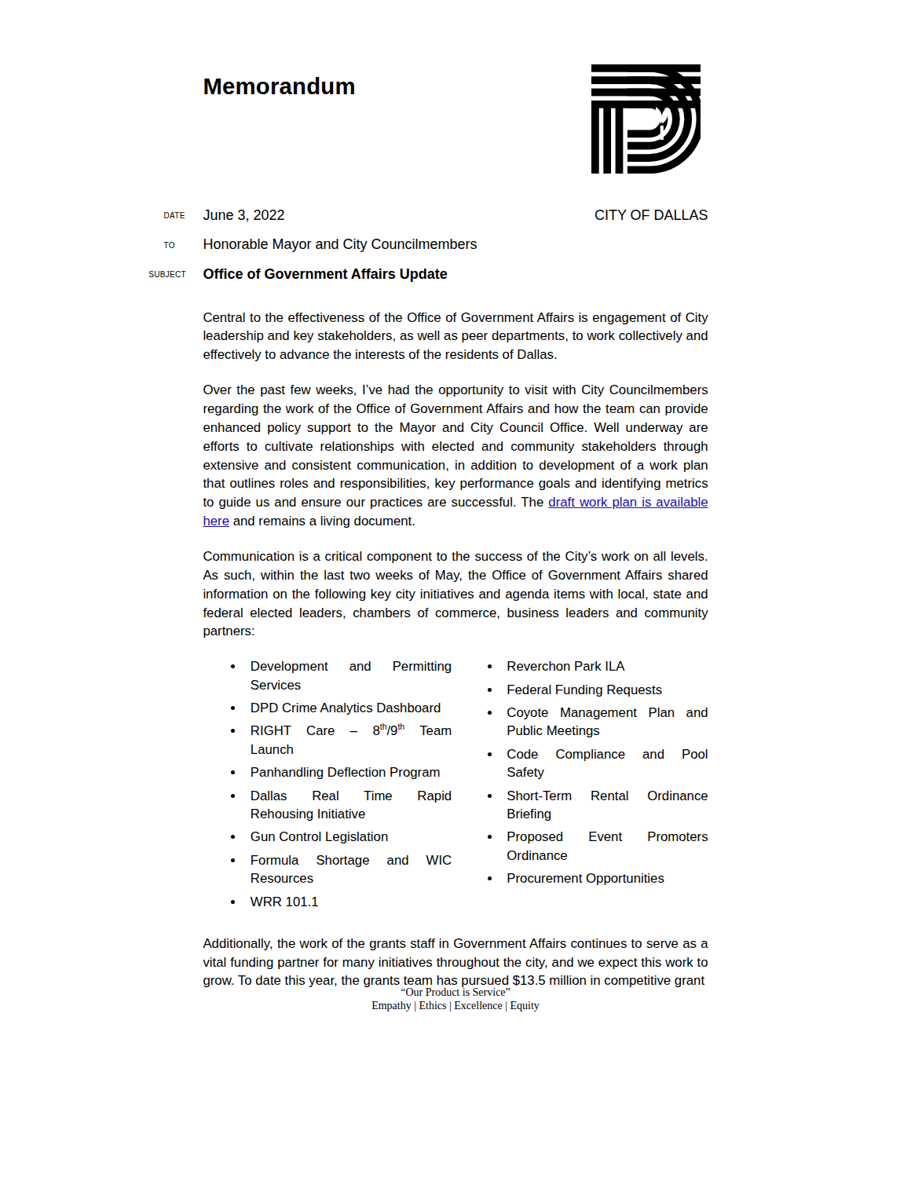Memorandum
Date June 3, 2022 CITY OF DALLAS
To Honorable Mayor and City Councilmembers
Subject Office of Government Affairs Update
Central to the effectiveness of the Office of Government Affairs is engagement of City leadership and key stakeholders, as well as peer departments, to work collectively and effectively to advance the interests of the residents of Dallas.
Over the past few weeks, I’ve had the opportunity to visit with City Councilmembers regarding the work of the Office of Government Affairs and how the team can provide enhanced policy support to the Mayor and City Council Office. Well underway are efforts to cultivate relationships with elected and community stakeholders through extensive and consistent communication, in addition to development of a work plan that outlines roles and responsibilities, key performance goals and identifying metrics to guide us and ensure our practices are successful. The draft work plan is available here and remains a living document.
Communication is a critical component to the success of the City’s work on all levels. As such, within the last two weeks of May, the Office of Government Affairs shared information on the following key city initiatives and agenda items with local, state and federal elected leaders, chambers of commerce, business leaders and community partners:
Development and Permitting Services
DPD Crime Analytics Dashboard
RIGHT Care – 8th/9th Team Launch
Panhandling Deflection Program
Dallas Real Time Rapid Rehousing Initiative
Gun Control Legislation
Formula Shortage and WIC Resources
WRR 101.1
Reverchon Park ILA
Federal Funding Requests
Coyote Management Plan and Public Meetings
Code Compliance and Pool Safety
Short-Term Rental Ordinance Briefing
Proposed Event Promoters Ordinance
Procurement Opportunities
Additionally, the work of the grants staff in Government Affairs continues to serve as a vital funding partner for many initiatives throughout the city, and we expect this work to grow. To date this year, the grants team has pursued $13.5 million in competitive grant
“Our Product is Service”
Empathy | Ethics | Excellence | Equity